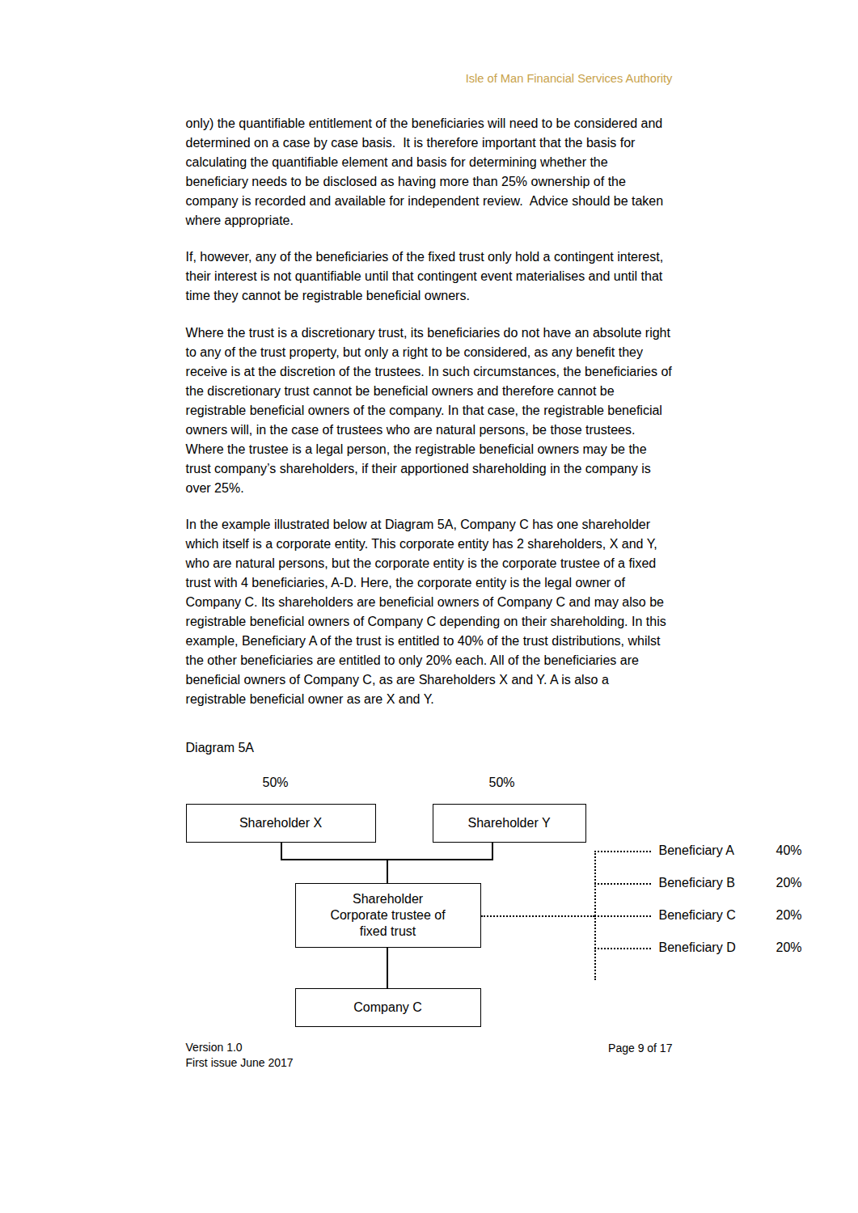Isle of Man Financial Services Authority
only) the quantifiable entitlement of the beneficiaries will need to be considered and determined on a case by case basis. It is therefore important that the basis for calculating the quantifiable element and basis for determining whether the beneficiary needs to be disclosed as having more than 25% ownership of the company is recorded and available for independent review. Advice should be taken where appropriate.
If, however, any of the beneficiaries of the fixed trust only hold a contingent interest, their interest is not quantifiable until that contingent event materialises and until that time they cannot be registrable beneficial owners.
Where the trust is a discretionary trust, its beneficiaries do not have an absolute right to any of the trust property, but only a right to be considered, as any benefit they receive is at the discretion of the trustees. In such circumstances, the beneficiaries of the discretionary trust cannot be beneficial owners and therefore cannot be registrable beneficial owners of the company. In that case, the registrable beneficial owners will, in the case of trustees who are natural persons, be those trustees. Where the trustee is a legal person, the registrable beneficial owners may be the trust company’s shareholders, if their apportioned shareholding in the company is over 25%.
In the example illustrated below at Diagram 5A, Company C has one shareholder which itself is a corporate entity. This corporate entity has 2 shareholders, X and Y, who are natural persons, but the corporate entity is the corporate trustee of a fixed trust with 4 beneficiaries, A-D. Here, the corporate entity is the legal owner of Company C. Its shareholders are beneficial owners of Company C and may also be registrable beneficial owners of Company C depending on their shareholding. In this example, Beneficiary A of the trust is entitled to 40% of the trust distributions, whilst the other beneficiaries are entitled to only 20% each. All of the beneficiaries are beneficial owners of Company C, as are Shareholders X and Y. A is also a registrable beneficial owner as are X and Y.
Diagram 5A
50%
50%
Shareholder X
Shareholder Y
Shareholder
Corporate trustee of
fixed trust
Beneficiary A
40%
Beneficiary B
20%
Beneficiary C
20%
Beneficiary D
20%
Company C
Version 1.0
First issue June 2017
Page 9 of 17